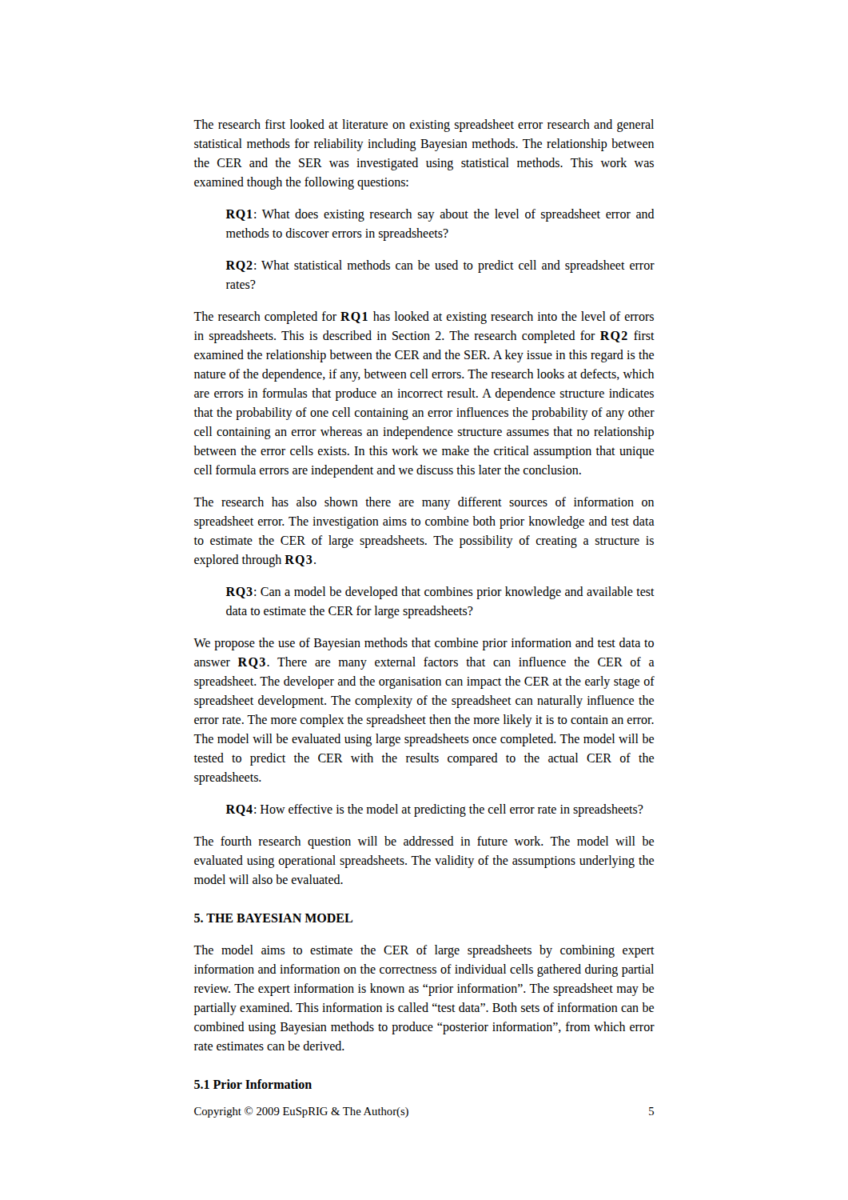The research first looked at literature on existing spreadsheet error research and general statistical methods for reliability including Bayesian methods. The relationship between the CER and the SER was investigated using statistical methods. This work was examined though the following questions:
RQ1: What does existing research say about the level of spreadsheet error and methods to discover errors in spreadsheets?
RQ2: What statistical methods can be used to predict cell and spreadsheet error rates?
The research completed for RQ1 has looked at existing research into the level of errors in spreadsheets. This is described in Section 2. The research completed for RQ2 first examined the relationship between the CER and the SER. A key issue in this regard is the nature of the dependence, if any, between cell errors. The research looks at defects, which are errors in formulas that produce an incorrect result. A dependence structure indicates that the probability of one cell containing an error influences the probability of any other cell containing an error whereas an independence structure assumes that no relationship between the error cells exists. In this work we make the critical assumption that unique cell formula errors are independent and we discuss this later the conclusion.
The research has also shown there are many different sources of information on spreadsheet error. The investigation aims to combine both prior knowledge and test data to estimate the CER of large spreadsheets. The possibility of creating a structure is explored through RQ3.
RQ3: Can a model be developed that combines prior knowledge and available test data to estimate the CER for large spreadsheets?
We propose the use of Bayesian methods that combine prior information and test data to answer RQ3. There are many external factors that can influence the CER of a spreadsheet. The developer and the organisation can impact the CER at the early stage of spreadsheet development. The complexity of the spreadsheet can naturally influence the error rate. The more complex the spreadsheet then the more likely it is to contain an error. The model will be evaluated using large spreadsheets once completed. The model will be tested to predict the CER with the results compared to the actual CER of the spreadsheets.
RQ4: How effective is the model at predicting the cell error rate in spreadsheets?
The fourth research question will be addressed in future work. The model will be evaluated using operational spreadsheets. The validity of the assumptions underlying the model will also be evaluated.
5. THE BAYESIAN MODEL
The model aims to estimate the CER of large spreadsheets by combining expert information and information on the correctness of individual cells gathered during partial review. The expert information is known as “prior information”. The spreadsheet may be partially examined. This information is called “test data”. Both sets of information can be combined using Bayesian methods to produce “posterior information”, from which error rate estimates can be derived.
5.1 Prior Information
Copyright © 2009 EuSpRIG & The Author(s) 5